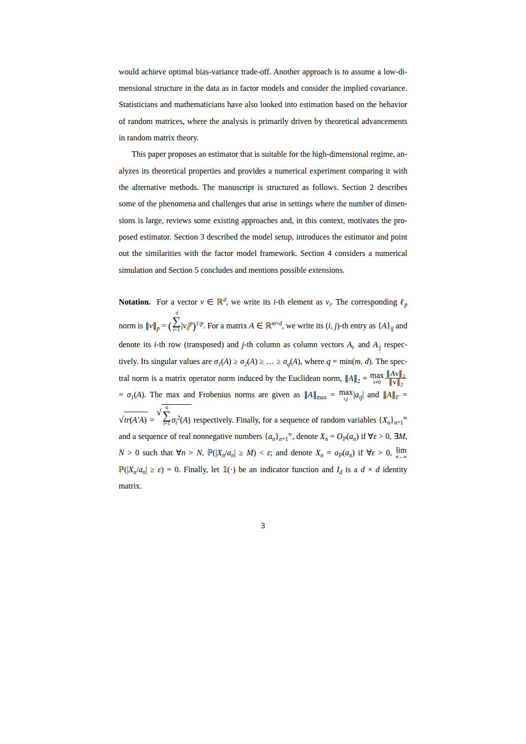would achieve optimal bias-variance trade-off. Another approach is to assume a low-dimensional structure in the data as in factor models and consider the implied covariance. Statisticians and mathematicians have also looked into estimation based on the behavior of random matrices, where the analysis is primarily driven by theoretical advancements in random matrix theory.
This paper proposes an estimator that is suitable for the high-dimensional regime, analyzes its theoretical properties and provides a numerical experiment comparing it with the alternative methods. The manuscript is structured as follows. Section 2 describes some of the phenomena and challenges that arise in settings where the number of dimensions is large, reviews some existing approaches and, in this context, motivates the proposed estimator. Section 3 described the model setup, introduces the estimator and point out the similarities with the factor model framework. Section 4 considers a numerical simulation and Section 5 concludes and mentions possible extensions.
Notation. For a vector v ∈ ℝd, we write its i-th element as vi. The corresponding ℓp norm is ∥v∥p = ( d∑i=1|vi|p)1/p. For a matrix A ∈ ℝm×d, we write its (i, j)-th entry as {A}ij and denote its i-th row (transposed) and j-th column as column vectors Ai· and A·j respectively. Its singular values are σ1(A) ≥ σ2(A) ≥ … ≥ σq(A), where q = min(m, d). The spectral norm is a matrix operator norm induced by the Euclidean norm, ∥A∥2 = max v≠0∥Av∥2∥v∥2 = σ1(A). The max and Frobenius norms are given as ∥A∥max = max i,j|aij| and ∥A∥F = tr(A′A) = q∑i=1 σi2(A) respectively. Finally, for a sequence of random variables {Xn}n=1∞ and a sequence of real nonnegative numbers {an}n=1∞, denote Xn = Oℙ(an) if ∀ε > 0, ∃M, N > 0 such that ∀n > N, ℙ(|Xn/an| ≥ M) < ε; and denote Xn = oℙ(an) if ∀ε > 0, lim n→∞ℙ(|Xn/an| ≥ ε) = 0. Finally, let 𝟙(·) be an indicator function and Id is a d × d identity matrix.
3